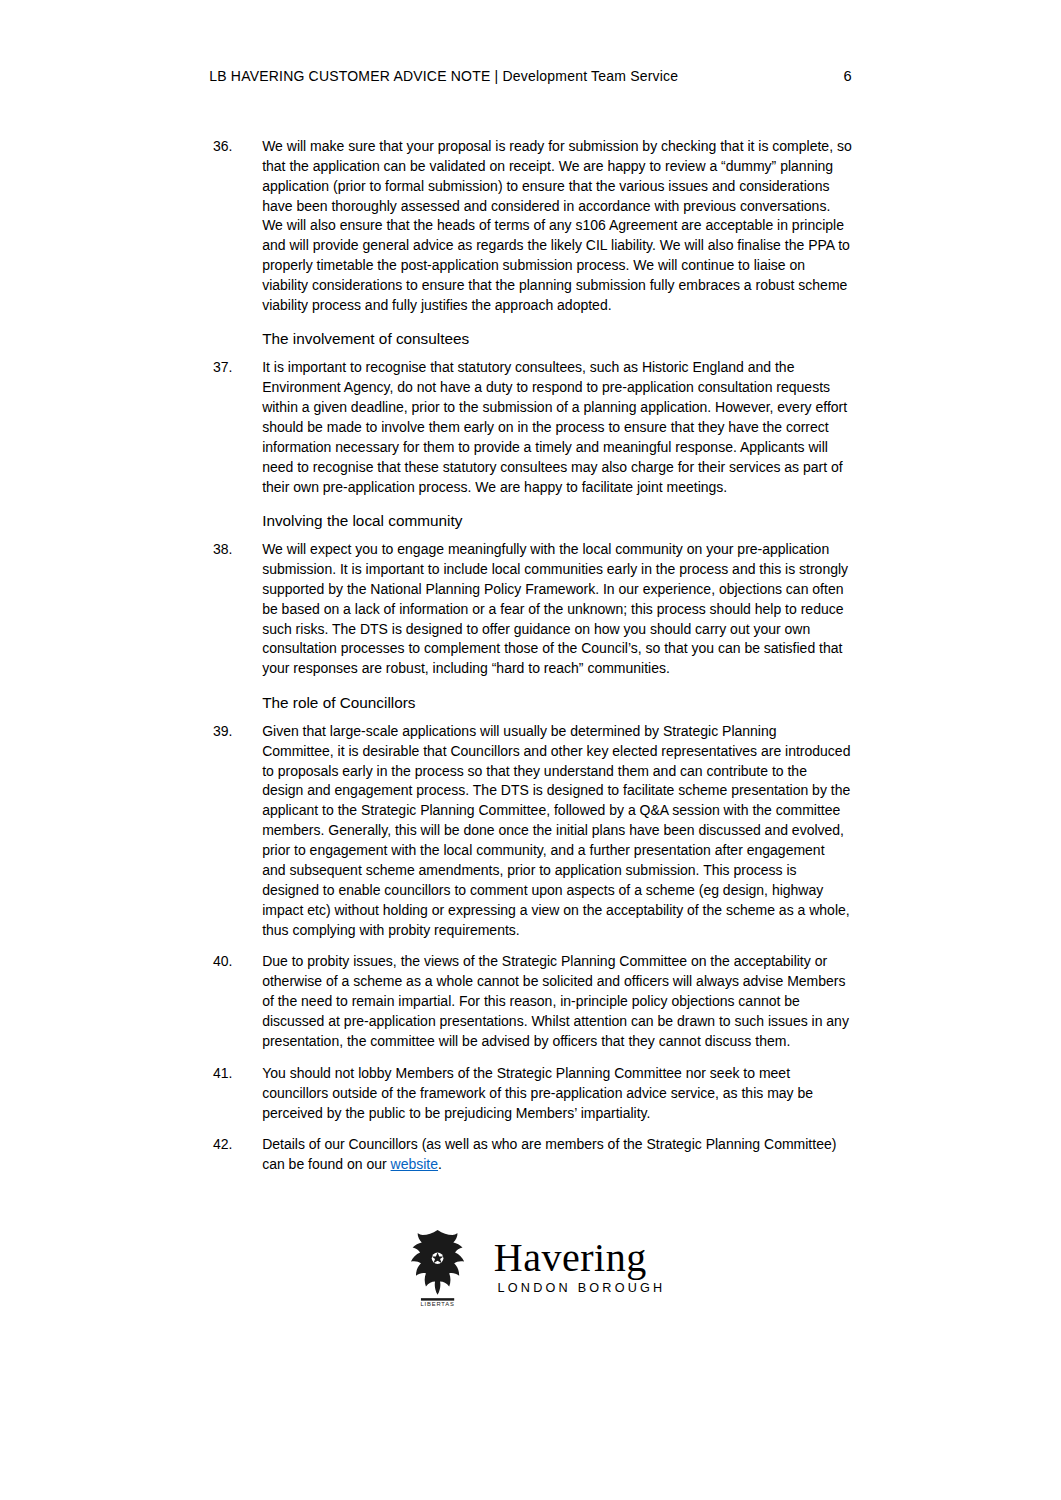LB HAVERING CUSTOMER ADVICE NOTE | Development Team Service
6
36.
We will make sure that your proposal is ready for submission by checking that it is complete, so that the application can be validated on receipt. We are happy to review a “dummy” planning application (prior to formal submission) to ensure that the various issues and considerations have been thoroughly assessed and considered in accordance with previous conversations. We will also ensure that the heads of terms of any s106 Agreement are acceptable in principle and will provide general advice as regards the likely CIL liability. We will also finalise the PPA to properly timetable the post-application submission process. We will continue to liaise on viability considerations to ensure that the planning submission fully embraces a robust scheme viability process and fully justifies the approach adopted.
The involvement of consultees
37.
It is important to recognise that statutory consultees, such as Historic England and the Environment Agency, do not have a duty to respond to pre-application consultation requests within a given deadline, prior to the submission of a planning application. However, every effort should be made to involve them early on in the process to ensure that they have the correct information necessary for them to provide a timely and meaningful response. Applicants will need to recognise that these statutory consultees may also charge for their services as part of their own pre-application process. We are happy to facilitate joint meetings.
Involving the local community
38.
We will expect you to engage meaningfully with the local community on your pre-application submission. It is important to include local communities early in the process and this is strongly supported by the National Planning Policy Framework. In our experience, objections can often be based on a lack of information or a fear of the unknown; this process should help to reduce such risks. The DTS is designed to offer guidance on how you should carry out your own consultation processes to complement those of the Council’s, so that you can be satisfied that your responses are robust, including “hard to reach” communities.
The role of Councillors
39.
Given that large-scale applications will usually be determined by Strategic Planning Committee, it is desirable that Councillors and other key elected representatives are introduced to proposals early in the process so that they understand them and can contribute to the design and engagement process. The DTS is designed to facilitate scheme presentation by the applicant to the Strategic Planning Committee, followed by a Q&A session with the committee members. Generally, this will be done once the initial plans have been discussed and evolved, prior to engagement with the local community, and a further presentation after engagement and subsequent scheme amendments, prior to application submission. This process is designed to enable councillors to comment upon aspects of a scheme (eg design, highway impact etc) without holding or expressing a view on the acceptability of the scheme as a whole, thus complying with probity requirements.
40.
Due to probity issues, the views of the Strategic Planning Committee on the acceptability or otherwise of a scheme as a whole cannot be solicited and officers will always advise Members of the need to remain impartial. For this reason, in-principle policy objections cannot be discussed at pre-application presentations. Whilst attention can be drawn to such issues in any presentation, the committee will be advised by officers that they cannot discuss them.
41.
You should not lobby Members of the Strategic Planning Committee nor seek to meet councillors outside of the framework of this pre-application advice service, as this may be perceived by the public to be prejudicing Members’ impartiality.
42.
Details of our Councillors (as well as who are members of the Strategic Planning Committee) can be found on our website.
LIBERTAS
Havering
LONDON BOROUGH